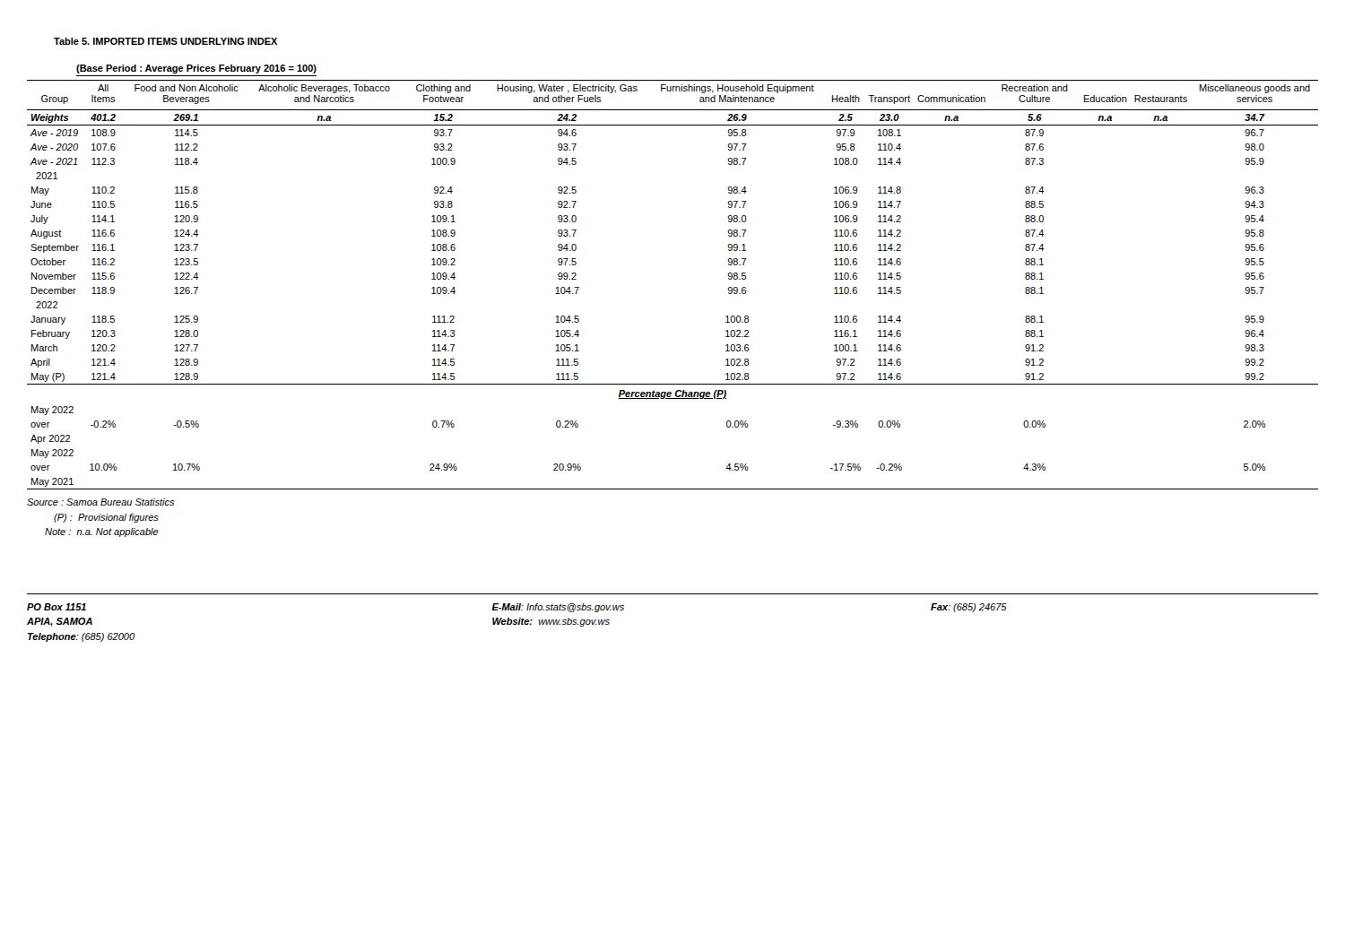Table 5. IMPORTED ITEMS UNDERLYING INDEX
(Base Period : Average Prices February 2016 = 100)
| Group | All Items | Food and Non Alcoholic Beverages | Alcoholic Beverages, Tobacco and Narcotics | Clothing and Footwear | Housing, Water , Electricity, Gas and other Fuels | Furnishings, Household Equipment and Maintenance | Health | Transport | Communication | Recreation and Culture | Education | Restaurants | Miscellaneous goods and services |
| --- | --- | --- | --- | --- | --- | --- | --- | --- | --- | --- | --- | --- | --- |
| Weights | 401.2 | 269.1 | n.a | 15.2 | 24.2 | 26.9 | 2.5 | 23.0 | n.a | 5.6 | n.a | n.a | 34.7 |
| Ave - 2019 | 108.9 | 114.5 | | 93.7 | 94.6 | 95.8 | 97.9 | 108.1 | | 87.9 | | | 96.7 |
| Ave - 2020 | 107.6 | 112.2 | | 93.2 | 93.7 | 97.7 | 95.8 | 110.4 | | 87.6 | | | 98.0 |
| Ave - 2021 | 112.3 | 118.4 | | 100.9 | 94.5 | 98.7 | 108.0 | 114.4 | | 87.3 | | | 95.9 |
| 2021 | |
| May | 110.2 | 115.8 | | 92.4 | 92.5 | 98.4 | 106.9 | 114.8 | | 87.4 | | | 96.3 |
| June | 110.5 | 116.5 | | 93.8 | 92.7 | 97.7 | 106.9 | 114.7 | | 88.5 | | | 94.3 |
| July | 114.1 | 120.9 | | 109.1 | 93.0 | 98.0 | 106.9 | 114.2 | | 88.0 | | | 95.4 |
| August | 116.6 | 124.4 | | 108.9 | 93.7 | 98.7 | 110.6 | 114.2 | | 87.4 | | | 95.8 |
| September | 116.1 | 123.7 | | 108.6 | 94.0 | 99.1 | 110.6 | 114.2 | | 87.4 | | | 95.6 |
| October | 116.2 | 123.5 | | 109.2 | 97.5 | 98.7 | 110.6 | 114.6 | | 88.1 | | | 95.5 |
| November | 115.6 | 122.4 | | 109.4 | 99.2 | 98.5 | 110.6 | 114.5 | | 88.1 | | | 95.6 |
| December | 118.9 | 126.7 | | 109.4 | 104.7 | 99.6 | 110.6 | 114.5 | | 88.1 | | | 95.7 |
| 2022 | |
| January | 118.5 | 125.9 | | 111.2 | 104.5 | 100.8 | 110.6 | 114.4 | | 88.1 | | | 95.9 |
| February | 120.3 | 128.0 | | 114.3 | 105.4 | 102.2 | 116.1 | 114.6 | | 88.1 | | | 96.4 |
| March | 120.2 | 127.7 | | 114.7 | 105.1 | 103.6 | 100.1 | 114.6 | | 91.2 | | | 98.3 |
| April | 121.4 | 128.9 | | 114.5 | 111.5 | 102.8 | 97.2 | 114.6 | | 91.2 | | | 99.2 |
| May (P) | 121.4 | 128.9 | | 114.5 | 111.5 | 102.8 | 97.2 | 114.6 | | 91.2 | | | 99.2 |
| Percentage Change (P) |
| May 2022 | |
| over | -0.2% | -0.5% | | 0.7% | 0.2% | 0.0% | -9.3% | 0.0% | | 0.0% | | | 2.0% |
| Apr 2022 | |
| May 2022 | |
| over | 10.0% | 10.7% | | 24.9% | 20.9% | 4.5% | -17.5% | -0.2% | | 4.3% | | | 5.0% |
| May 2021 | |
Source : Samoa Bureau Statistics
(P) : Provisional figures
Note : n.a. Not applicable
PO Box 1151
APIA, SAMOA
Telephone: (685) 62000
E-Mail: Info.stats@sbs.gov.ws
Website: www.sbs.gov.ws
Fax: (685) 24675